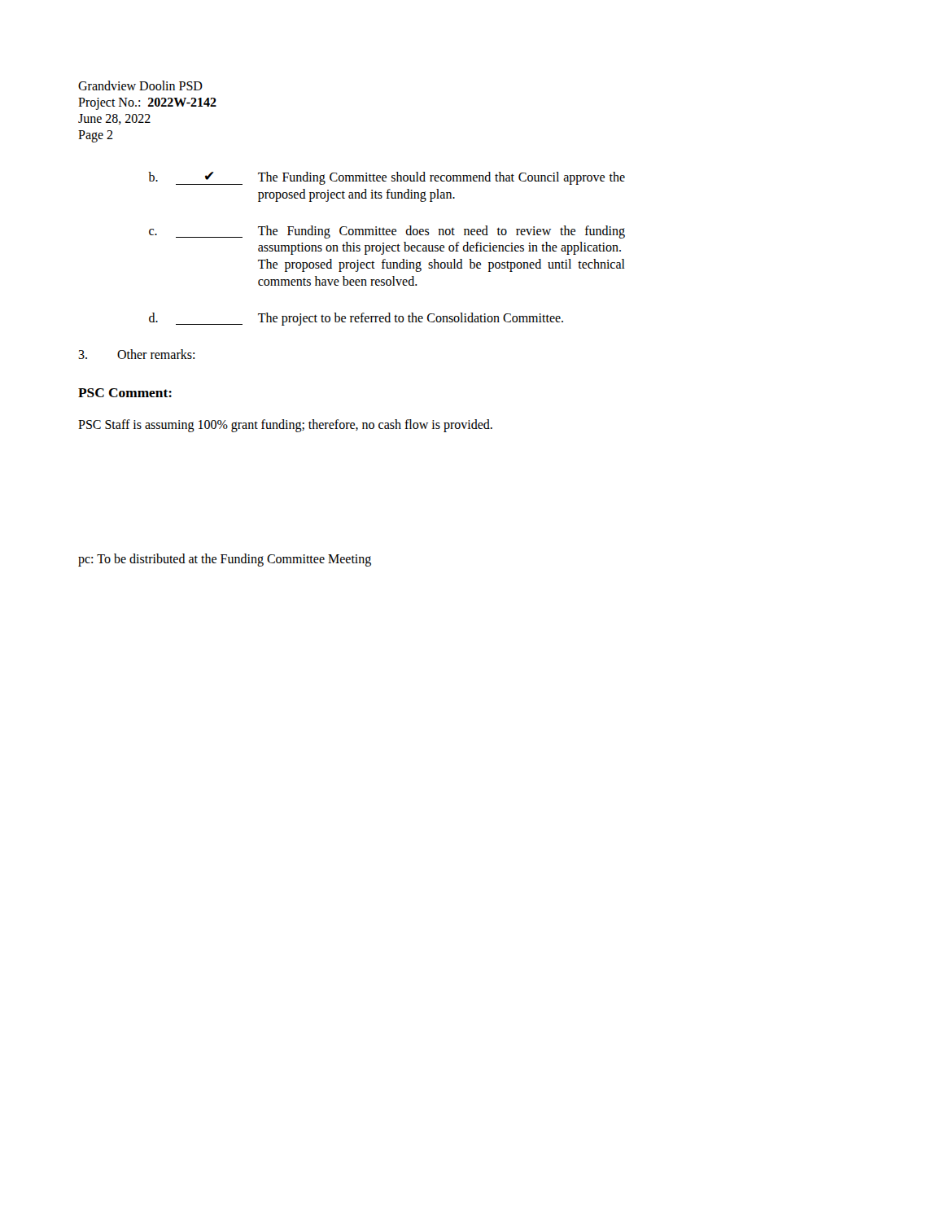Grandview Doolin PSD
Project No.: 2022W-2142
June 28, 2022
Page 2
b.
✔
The Funding Committee should recommend that Council approve the proposed project and its funding plan.
c.
The Funding Committee does not need to review the funding assumptions on this project because of deficiencies in the application. The proposed project funding should be postponed until technical comments have been resolved.
d.
The project to be referred to the Consolidation Committee.
3.
Other remarks:
PSC Comment:
PSC Staff is assuming 100% grant funding; therefore, no cash flow is provided.
pc: To be distributed at the Funding Committee Meeting